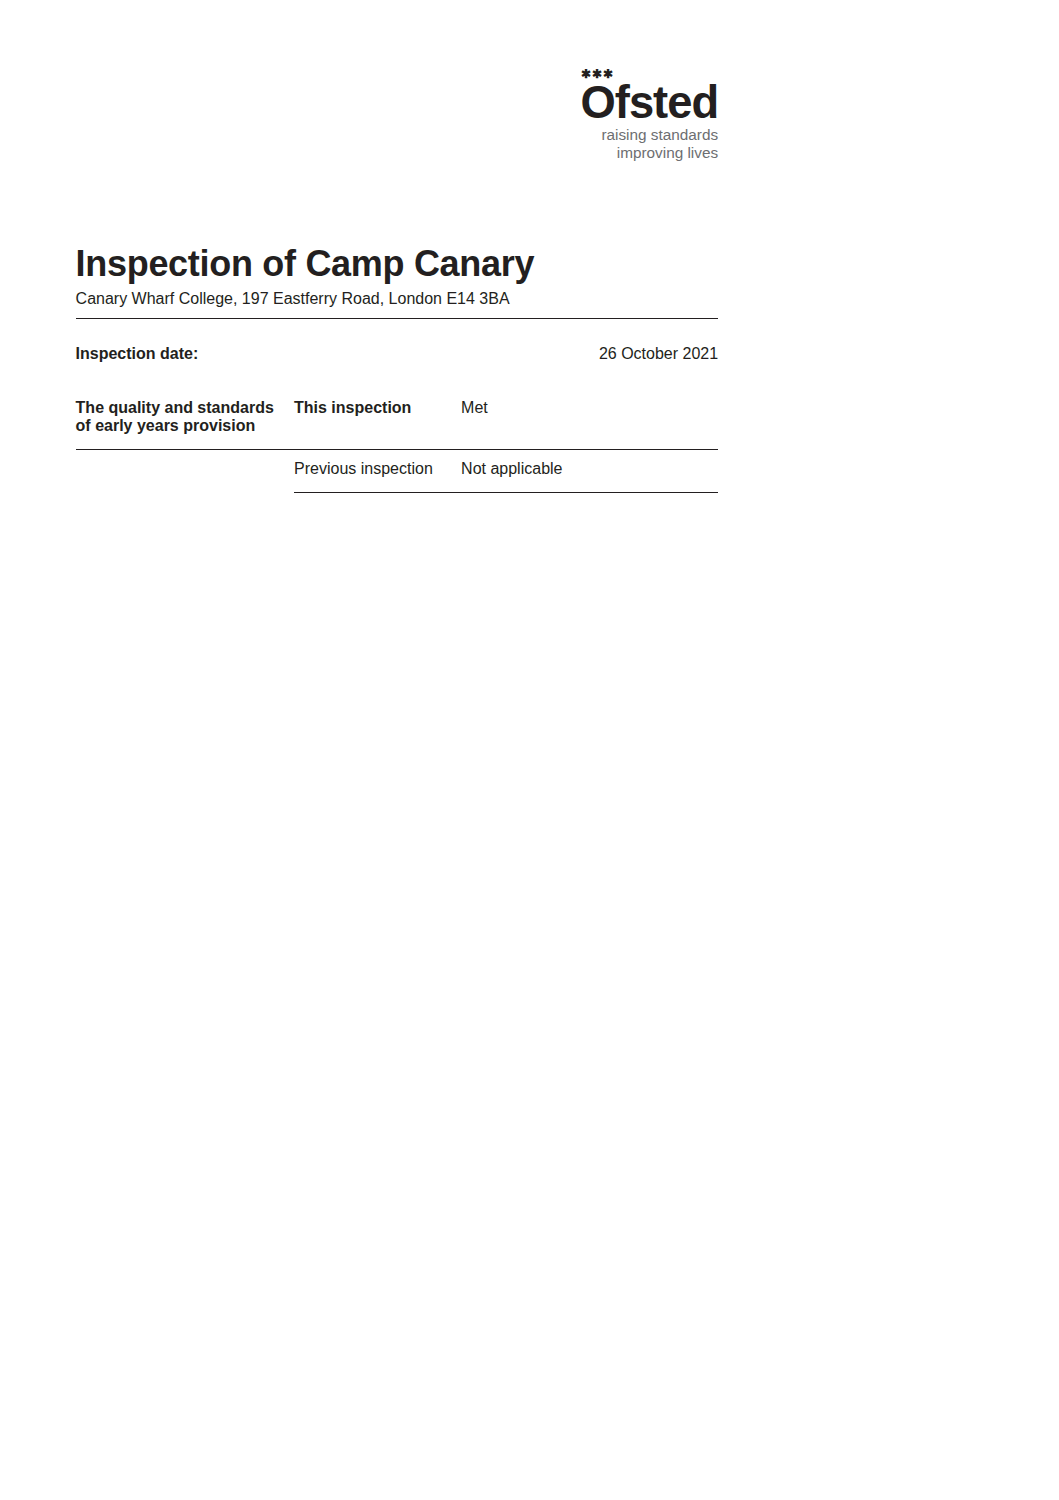✱✱✱
Ofsted
raising standards
improving lives
Inspection of Camp Canary
Canary Wharf College, 197 Eastferry Road, London E14 3BA
Inspection date: 26 October 2021
| The quality and standards of early years provision | This inspection | Met |
| | Previous inspection | Not applicable |